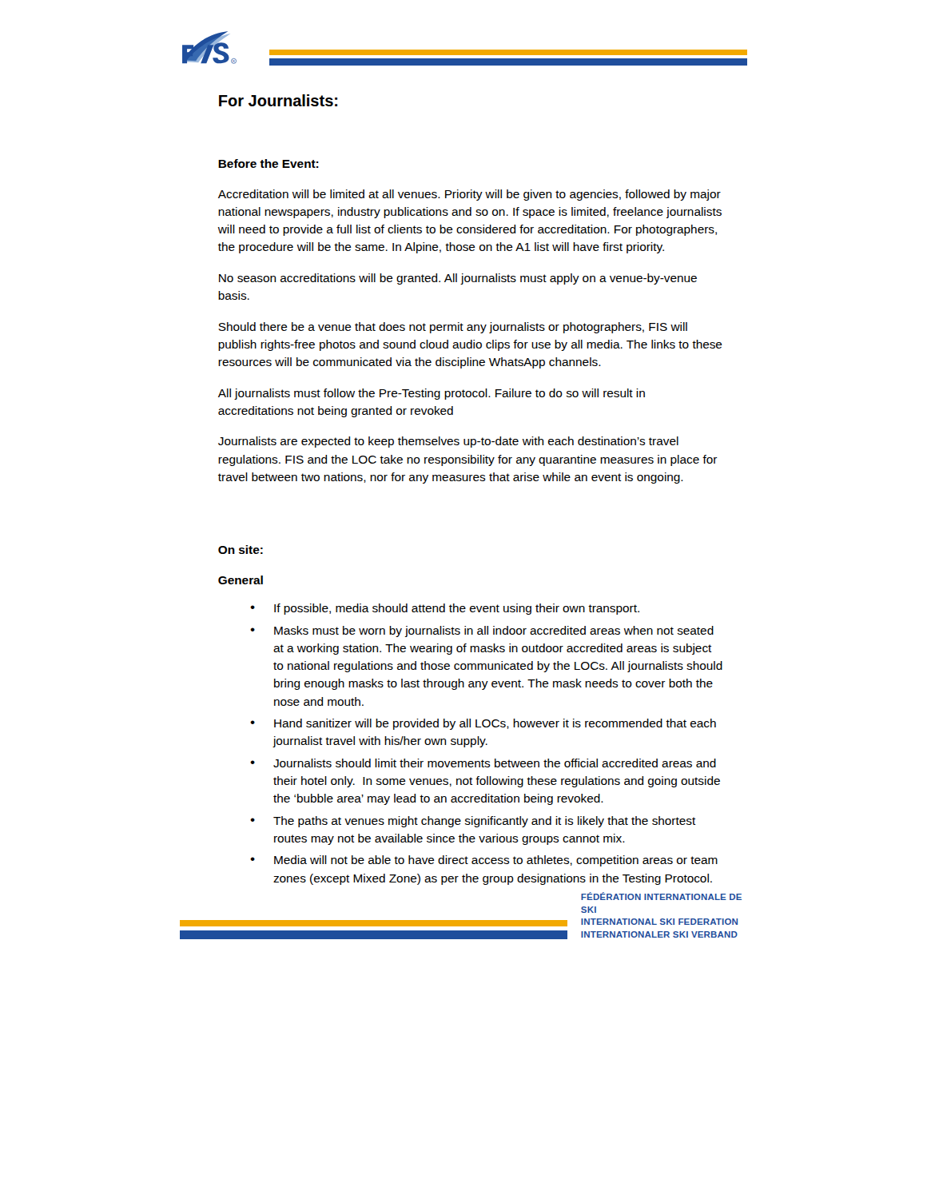R
For Journalists:
Before the Event:
Accreditation will be limited at all venues. Priority will be given to agencies, followed by major national newspapers, industry publications and so on. If space is limited, freelance journalists will need to provide a full list of clients to be considered for accreditation. For photographers, the procedure will be the same. In Alpine, those on the A1 list will have first priority.
No season accreditations will be granted. All journalists must apply on a venue-by-venue basis.
Should there be a venue that does not permit any journalists or photographers, FIS will publish rights-free photos and sound cloud audio clips for use by all media. The links to these resources will be communicated via the discipline WhatsApp channels.
All journalists must follow the Pre-Testing protocol. Failure to do so will result in accreditations not being granted or revoked
Journalists are expected to keep themselves up-to-date with each destination’s travel regulations. FIS and the LOC take no responsibility for any quarantine measures in place for travel between two nations, nor for any measures that arise while an event is ongoing.
On site:
General
If possible, media should attend the event using their own transport.
Masks must be worn by journalists in all indoor accredited areas when not seated at a working station. The wearing of masks in outdoor accredited areas is subject to national regulations and those communicated by the LOCs. All journalists should bring enough masks to last through any event. The mask needs to cover both the nose and mouth.
Hand sanitizer will be provided by all LOCs, however it is recommended that each journalist travel with his/her own supply.
Journalists should limit their movements between the official accredited areas and their hotel only. In some venues, not following these regulations and going outside the ‘bubble area’ may lead to an accreditation being revoked.
The paths at venues might change significantly and it is likely that the shortest routes may not be available since the various groups cannot mix.
Media will not be able to have direct access to athletes, competition areas or team zones (except Mixed Zone) as per the group designations in the Testing Protocol.
FÉDÉRATION INTERNATIONALE DE SKI
INTERNATIONAL SKI FEDERATION
INTERNATIONALER SKI VERBAND